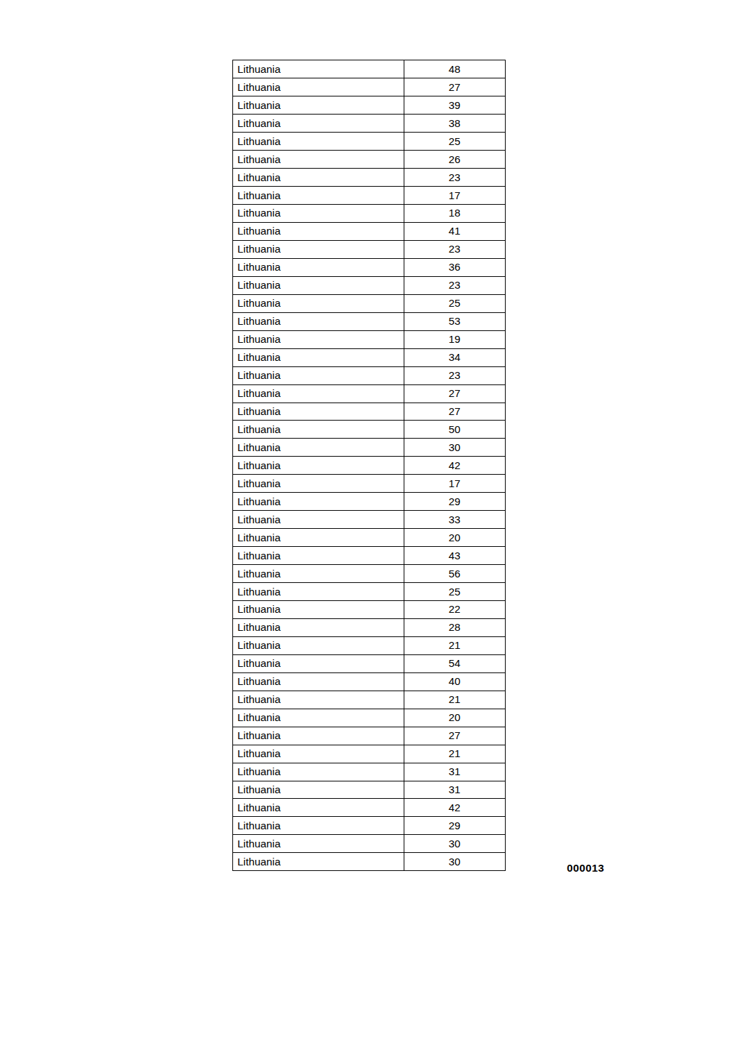| Lithuania | 48 |
| Lithuania | 27 |
| Lithuania | 39 |
| Lithuania | 38 |
| Lithuania | 25 |
| Lithuania | 26 |
| Lithuania | 23 |
| Lithuania | 17 |
| Lithuania | 18 |
| Lithuania | 41 |
| Lithuania | 23 |
| Lithuania | 36 |
| Lithuania | 23 |
| Lithuania | 25 |
| Lithuania | 53 |
| Lithuania | 19 |
| Lithuania | 34 |
| Lithuania | 23 |
| Lithuania | 27 |
| Lithuania | 27 |
| Lithuania | 50 |
| Lithuania | 30 |
| Lithuania | 42 |
| Lithuania | 17 |
| Lithuania | 29 |
| Lithuania | 33 |
| Lithuania | 20 |
| Lithuania | 43 |
| Lithuania | 56 |
| Lithuania | 25 |
| Lithuania | 22 |
| Lithuania | 28 |
| Lithuania | 21 |
| Lithuania | 54 |
| Lithuania | 40 |
| Lithuania | 21 |
| Lithuania | 20 |
| Lithuania | 27 |
| Lithuania | 21 |
| Lithuania | 31 |
| Lithuania | 31 |
| Lithuania | 42 |
| Lithuania | 29 |
| Lithuania | 30 |
| Lithuania | 30 |
000013